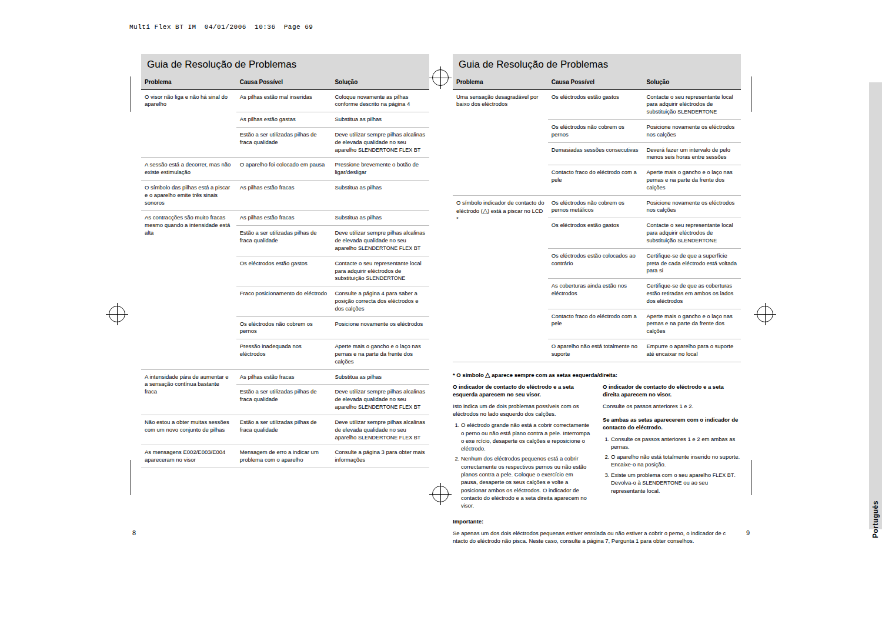Multi Flex BT IM 04/01/2006 10:36 Page 69
Português
Guia de Resolução de Problemas
| Problema | Causa Possível | Solução |
| --- | --- | --- |
| O visor não liga e não há sinal do aparelho | As pilhas estão mal inseridas | Coloque novamente as pilhas conforme descrito na página 4 |
| As pilhas estão gastas | Substitua as pilhas |
| Estão a ser utilizadas pilhas de fraca qualidade | Deve utilizar sempre pilhas alcalinas de elevada qualidade no seu aparelho SLENDERTONE FLEX BT |
| A sessão está a decorrer, mas não existe estimulação | O aparelho foi colocado em pausa | Pressione brevemente o botão de ligar/desligar |
| O símbolo das pilhas está a piscar e o aparelho emite três sinais sonoros | As pilhas estão fracas | Substitua as pilhas |
| As contracções são muito fracas mesmo quando a intensidade está alta | As pilhas estão fracas | Substitua as pilhas |
| Estão a ser utilizadas pilhas de fraca qualidade | Deve utilizar sempre pilhas alcalinas de elevada qualidade no seu aparelho SLENDERTONE FLEX BT |
| Os eléctrodos estão gastos | Contacte o seu representante local para adquirir eléctrodos de substituição SLENDERTONE |
| Fraco posicionamento do eléctrodo | Consulte a página 4 para saber a posição correcta dos eléctrodos e dos calções |
| Os eléctrodos não cobrem os pernos | Posicione novamente os eléctrodos |
| Pressão inadequada nos eléctrodos | Aperte mais o gancho e o laço nas pernas e na parte da frente dos calções |
| A intensidade pára de aumentar e a sensação contínua bastante fraca | As pilhas estão fracas | Substitua as pilhas |
| Estão a ser utilizadas pilhas de fraca qualidade | Deve utilizar sempre pilhas alcalinas de elevada qualidade no seu aparelho SLENDERTONE FLEX BT |
| Não estou a obter muitas sessões com um novo conjunto de pilhas | Estão a ser utilizadas pilhas de fraca qualidade | Deve utilizar sempre pilhas alcalinas de elevada qualidade no seu aparelho SLENDERTONE FLEX BT |
| As mensagens E002/E003/E004 apareceram no visor | Mensagem de erro a indicar um problema com o aparelho | Consulte a página 3 para obter mais informações |
8
Guia de Resolução de Problemas
| Problema | Causa Possível | Solução |
| --- | --- | --- |
| Uma sensação desagradável por baixo dos eléctrodos | Os eléctrodos estão gastos | Contacte o seu representante local para adquirir eléctrodos de substituição SLENDERTONE |
| Os eléctrodos não cobrem os pernos | Posicione novamente os eléctrodos nos calções |
| Demasiadas sessões consecutivas | Deverá fazer um intervalo de pelo menos seis horas entre sessões |
| Contacto fraco do eléctrodo com a pele | Aperte mais o gancho e o laço nas pernas e na parte da frente dos calções |
| O símbolo indicador de contacto do eléctrodo ( △ ) está a piscar no LCD * | Os eléctrodos não cobrem os pernos metálicos | Posicione novamente os eléctrodos nos calções |
| Os eléctrodos estão gastos | Contacte o seu representante local para adquirir eléctrodos de substituição SLENDERTONE |
| Os eléctrodos estão colocados ao contrário | Certifique-se de que a superfície preta de cada eléctrodo está voltada para si |
| As coberturas ainda estão nos eléctrodos | Certifique-se de que as coberturas estão retiradas em ambos os lados dos eléctrodos |
| Contacto fraco do eléctrodo com a pele | Aperte mais o gancho e o laço nas pernas e na parte da frente dos calções |
| O aparelho não está totalmente no suporte | Empurre o aparelho para o suporte até encaixar no local |
* O símbolo △ aparece sempre com as setas esquerda/direita:
O indicador de contacto do eléctrodo e a seta esquerda aparecem no seu visor.
Isto indica um de dois problemas possíveis com os eléctrodos no lado esquerdo dos calções.
O eléctrodo grande não está a cobrir correctamente o perno ou não está plano contra a pele. Interrompa o exe rcício, desaperte os calções e reposicione o eléctrodo.
Nenhum dos eléctrodos pequenos está a cobrir correctamente os respectivos pernos ou não estão planos contra a pele. Coloque o exercício em pausa, desaperte os seus calções e volte a posicionar ambos os eléctrodos. O indicador de contacto do eléctrodo e a seta direita aparecem no visor.
O indicador de contacto do eléctrodo e a seta direita aparecem no visor.
Consulte os passos anteriores 1 e 2.
Se ambas as setas aparecerem com o indicador de contacto do eléctrodo.
Consulte os passos anteriores 1 e 2 em ambas as pernas.
O aparelho não está totalmente inserido no suporte. Encaixe-o na posição.
Existe um problema com o seu aparelho FLEX BT. Devolva-o à SLENDERTONE ou ao seu representante local.
Importante:
Se apenas um dos dois eléctrodos pequenas estiver enrolada ou não estiver a cobrir o perno, o indicador de c ntacto do eléctrodo não pisca. Neste caso, consulte a página 7, Pergunta 1 para obter conselhos.
9